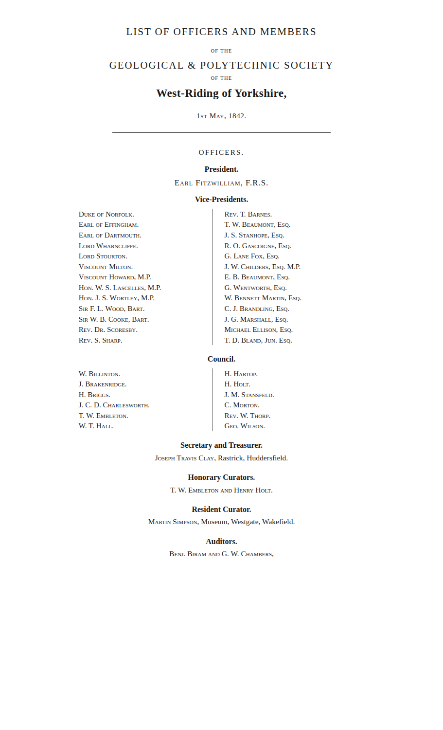List of Officers and Members
of the
Geological & Polytechnic Society
of the
West‑Riding of Yorkshire,
1st May, 1842.
OFFICERS.
President.
Earl Fitzwilliam, F.R.S.
Vice‑Presidents.
| Duke of Norfolk. Earl of Effingham. Earl of Dartmouth. Lord Wharncliffe. Lord Stourton. Viscount Milton. Viscount Howard, M.P. Hon. W. S. Lascelles, M.P. Hon. J. S. Wortley, M.P. Sir F. L. Wood, Bart. Sir W. B. Cooke, Bart. Rev. Dr. Scoresby. Rev. S. Sharp. | Rev. T. Barnes. T. W. Beaumont, Esq. J. S. Stanhope, Esq. R. O. Gascoigne, Esq. G. Lane Fox, Esq. J. W. Childers, Esq. M.P. E. B. Beaumont, Esq. G. Wentworth, Esq. W. Bennett Martin, Esq. C. J. Brandling, Esq. J. G. Marshall, Esq. Michael Ellison, Esq. T. D. Bland, Jun. Esq. |
Council.
| W. Billinton. J. Brakenridge. H. Briggs. J. C. D. Charlesworth. T. W. Embleton. W. T. Hall. | H. Hartop. H. Holt. J. M. Stansfeld. C. Morton. Rev. W. Thorp. Geo. Wilson. |
Secretary and Treasurer.
Joseph Travis Clay, Rastrick, Huddersfield.
Honorary Curators.
T. W. Embleton and Henry Holt.
Resident Curator.
Martin Simpson, Museum, Westgate, Wakefield.
Auditors.
Benj. Biram and G. W. Chambers,